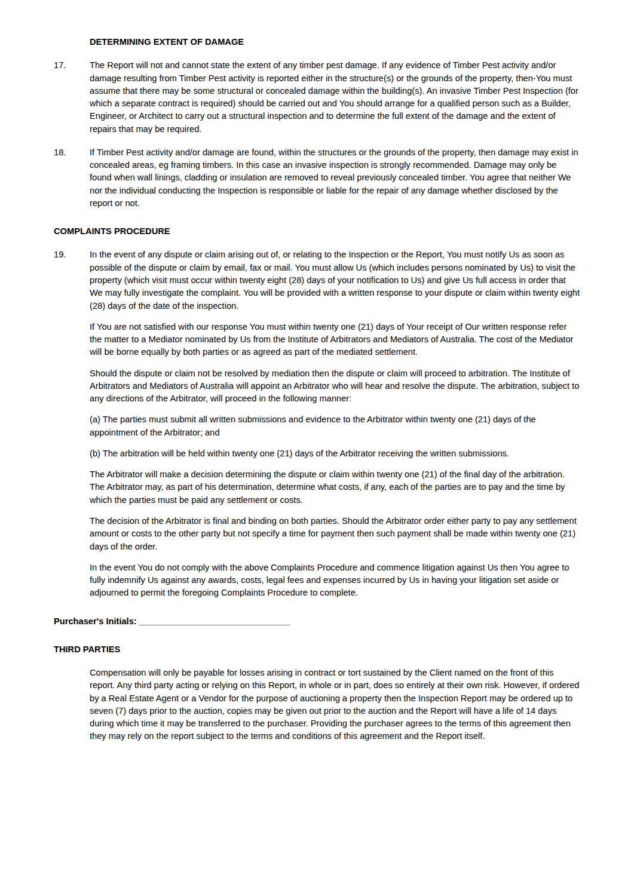DETERMINING EXTENT OF DAMAGE
17.
The Report will not and cannot state the extent of any timber pest damage. If any evidence of Timber Pest activity and/or damage resulting from Timber Pest activity is reported either in the structure(s) or the grounds of the property, then-You must assume that there may be some structural or concealed damage within the building(s). An invasive Timber Pest Inspection (for which a separate contract is required) should be carried out and You should arrange for a qualified person such as a Builder, Engineer, or Architect to carry out a structural inspection and to determine the full extent of the damage and the extent of repairs that may be required.
18.
If Timber Pest activity and/or damage are found, within the structures or the grounds of the property, then damage may exist in concealed areas, eg framing timbers. In this case an invasive inspection is strongly recommended. Damage may only be found when wall linings, cladding or insulation are removed to reveal previously concealed timber. You agree that neither We nor the individual conducting the Inspection is responsible or liable for the repair of any damage whether disclosed by the report or not.
COMPLAINTS PROCEDURE
19.
In the event of any dispute or claim arising out of, or relating to the Inspection or the Report, You must notify Us as soon as possible of the dispute or claim by email, fax or mail. You must allow Us (which includes persons nominated by Us) to visit the property (which visit must occur within twenty eight (28) days of your notification to Us) and give Us full access in order that We may fully investigate the complaint. You will be provided with a written response to your dispute or claim within twenty eight (28) days of the date of the inspection.
If You are not satisfied with our response You must within twenty one (21) days of Your receipt of Our written response refer the matter to a Mediator nominated by Us from the Institute of Arbitrators and Mediators of Australia. The cost of the Mediator will be borne equally by both parties or as agreed as part of the mediated settlement.
Should the dispute or claim not be resolved by mediation then the dispute or claim will proceed to arbitration. The Institute of Arbitrators and Mediators of Australia will appoint an Arbitrator who will hear and resolve the dispute. The arbitration, subject to any directions of the Arbitrator, will proceed in the following manner:
(a) The parties must submit all written submissions and evidence to the Arbitrator within twenty one (21) days of the appointment of the Arbitrator; and
(b) The arbitration will be held within twenty one (21) days of the Arbitrator receiving the written submissions.
The Arbitrator will make a decision determining the dispute or claim within twenty one (21) of the final day of the arbitration. The Arbitrator may, as part of his determination, determine what costs, if any, each of the parties are to pay and the time by which the parties must be paid any settlement or costs.
The decision of the Arbitrator is final and binding on both parties. Should the Arbitrator order either party to pay any settlement amount or costs to the other party but not specify a time for payment then such payment shall be made within twenty one (21) days of the order.
In the event You do not comply with the above Complaints Procedure and commence litigation against Us then You agree to fully indemnify Us against any awards, costs, legal fees and expenses incurred by Us in having your litigation set aside or adjourned to permit the foregoing Complaints Procedure to complete.
Purchaser's Initials: _______________________________
THIRD PARTIES
Compensation will only be payable for losses arising in contract or tort sustained by the Client named on the front of this report. Any third party acting or relying on this Report, in whole or in part, does so entirely at their own risk. However, if ordered by a Real Estate Agent or a Vendor for the purpose of auctioning a property then the Inspection Report may be ordered up to seven (7) days prior to the auction, copies may be given out prior to the auction and the Report will have a life of 14 days during which time it may be transferred to the purchaser. Providing the purchaser agrees to the terms of this agreement then they may rely on the report subject to the terms and conditions of this agreement and the Report itself.